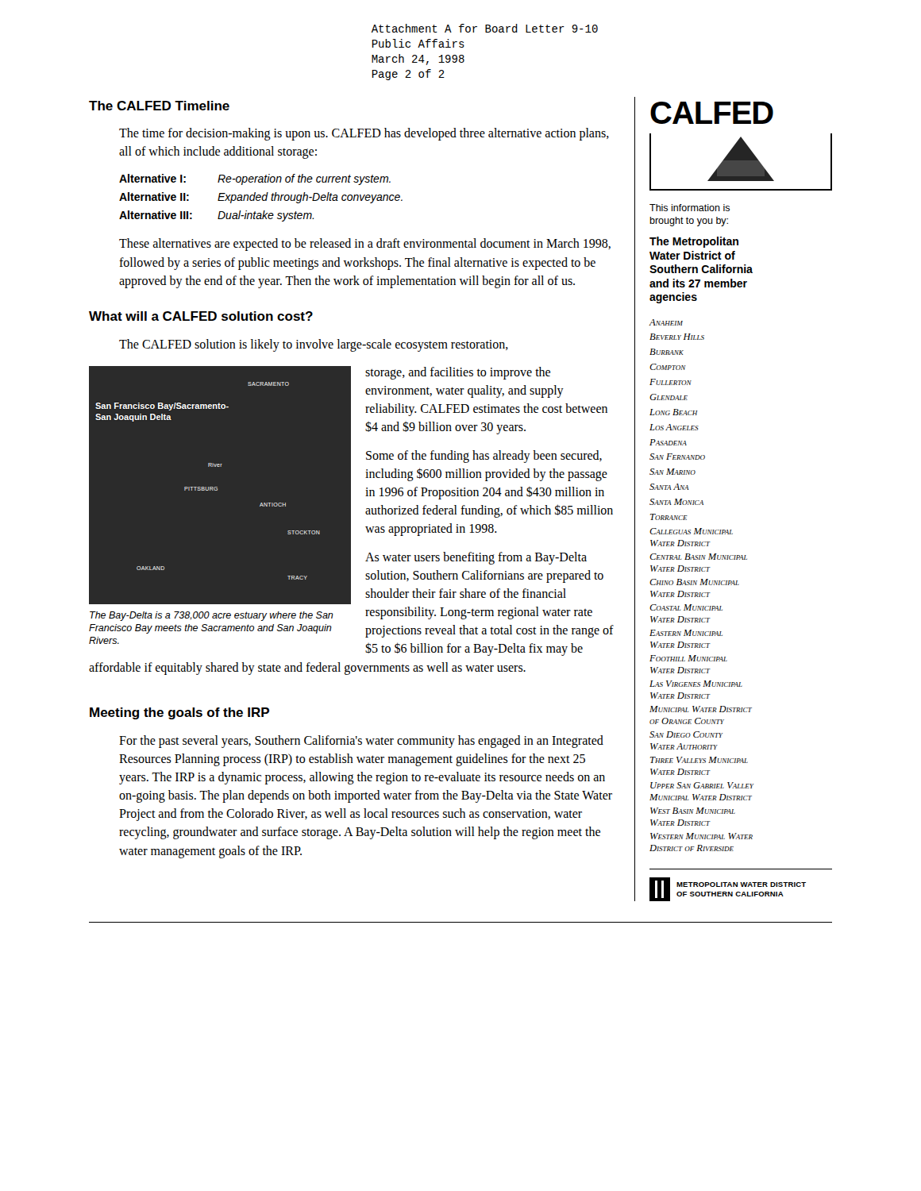Attachment A for Board Letter 9-10
Public Affairs
March 24, 1998
Page 2 of 2
The CALFED Timeline
The time for decision-making is upon us. CALFED has developed three alternative action plans, all of which include additional storage:
Alternative I:
Re-operation of the current system.
Alternative II:
Expanded through-Delta conveyance.
Alternative III:
Dual-intake system.
These alternatives are expected to be released in a draft environmental document in March 1998, followed by a series of public meetings and workshops. The final alternative is expected to be approved by the end of the year. Then the work of implementation will begin for all of us.
What will a CALFED solution cost?
The CALFED solution is likely to involve large-scale ecosystem restoration,
San Francisco Bay/Sacramento-
San Joaquin Delta SACRAMENTO River PITTSBURG ANTIOCH STOCKTON OAKLAND TRACY
The Bay-Delta is a 738,000 acre estuary where the San Francisco Bay meets the Sacramento and San Joaquin Rivers.
storage, and facilities to improve the environment, water quality, and supply reliability. CALFED estimates the cost between $4 and $9 billion over 30 years.
Some of the funding has already been secured, including $600 million provided by the passage in 1996 of Proposition 204 and $430 million in authorized federal funding, of which $85 million was appropriated in 1998.
As water users benefiting from a Bay-Delta solution, Southern Californians are prepared to shoulder their fair share of the financial responsibility. Long-term regional water rate projections reveal that a total cost in the range of $5 to $6 billion for a Bay-Delta fix may be affordable if equitably shared by state and federal governments as well as water users.
Meeting the goals of the IRP
For the past several years, Southern California's water community has engaged in an Integrated Resources Planning process (IRP) to establish water management guidelines for the next 25 years. The IRP is a dynamic process, allowing the region to re-evaluate its resource needs on an on-going basis. The plan depends on both imported water from the Bay-Delta via the State Water Project and from the Colorado River, as well as local resources such as conservation, water recycling, groundwater and surface storage. A Bay-Delta solution will help the region meet the water management goals of the IRP.
CALFED
This information is
brought to you by:
The Metropolitan
Water District of
Southern California
and its 27 member
agencies
Anaheim
Beverly Hills
Burbank
Compton
Fullerton
Glendale
Long Beach
Los Angeles
Pasadena
San Fernando
San Marino
Santa Ana
Santa Monica
Torrance
Calleguas Municipal
Water District
Central Basin Municipal
Water District
Chino Basin Municipal
Water District
Coastal Municipal
Water District
Eastern Municipal
Water District
Foothill Municipal
Water District
Las Virgenes Municipal
Water District
Municipal Water District
of Orange County
San Diego County
Water Authority
Three Valleys Municipal
Water District
Upper San Gabriel Valley
Municipal Water District
West Basin Municipal
Water District
Western Municipal Water
District of Riverside
METROPOLITAN WATER DISTRICT
OF SOUTHERN CALIFORNIA